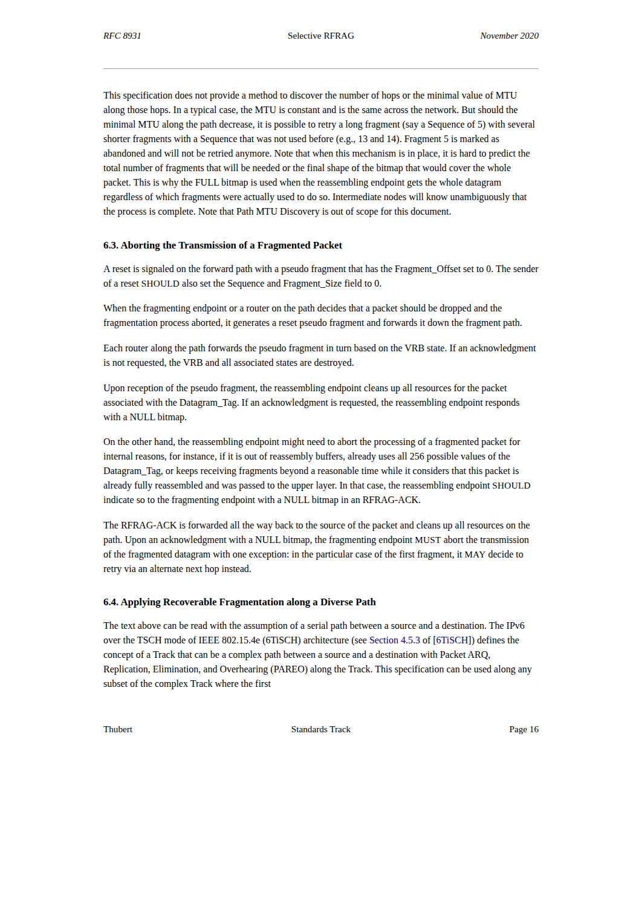RFC 8931
Selective RFRAG
November 2020
This specification does not provide a method to discover the number of hops or the minimal value of MTU along those hops. In a typical case, the MTU is constant and is the same across the network. But should the minimal MTU along the path decrease, it is possible to retry a long fragment (say a Sequence of 5) with several shorter fragments with a Sequence that was not used before (e.g., 13 and 14). Fragment 5 is marked as abandoned and will not be retried anymore. Note that when this mechanism is in place, it is hard to predict the total number of fragments that will be needed or the final shape of the bitmap that would cover the whole packet. This is why the FULL bitmap is used when the reassembling endpoint gets the whole datagram regardless of which fragments were actually used to do so. Intermediate nodes will know unambiguously that the process is complete. Note that Path MTU Discovery is out of scope for this document.
6.3. Aborting the Transmission of a Fragmented Packet
A reset is signaled on the forward path with a pseudo fragment that has the Fragment_Offset set to 0. The sender of a reset SHOULD also set the Sequence and Fragment_Size field to 0.
When the fragmenting endpoint or a router on the path decides that a packet should be dropped and the fragmentation process aborted, it generates a reset pseudo fragment and forwards it down the fragment path.
Each router along the path forwards the pseudo fragment in turn based on the VRB state. If an acknowledgment is not requested, the VRB and all associated states are destroyed.
Upon reception of the pseudo fragment, the reassembling endpoint cleans up all resources for the packet associated with the Datagram_Tag. If an acknowledgment is requested, the reassembling endpoint responds with a NULL bitmap.
On the other hand, the reassembling endpoint might need to abort the processing of a fragmented packet for internal reasons, for instance, if it is out of reassembly buffers, already uses all 256 possible values of the Datagram_Tag, or keeps receiving fragments beyond a reasonable time while it considers that this packet is already fully reassembled and was passed to the upper layer. In that case, the reassembling endpoint SHOULD indicate so to the fragmenting endpoint with a NULL bitmap in an RFRAG-ACK.
The RFRAG-ACK is forwarded all the way back to the source of the packet and cleans up all resources on the path. Upon an acknowledgment with a NULL bitmap, the fragmenting endpoint MUST abort the transmission of the fragmented datagram with one exception: in the particular case of the first fragment, it MAY decide to retry via an alternate next hop instead.
6.4. Applying Recoverable Fragmentation along a Diverse Path
The text above can be read with the assumption of a serial path between a source and a destination. The IPv6 over the TSCH mode of IEEE 802.15.4e (6TiSCH) architecture (see Section 4.5.3 of [6TiSCH]) defines the concept of a Track that can be a complex path between a source and a destination with Packet ARQ, Replication, Elimination, and Overhearing (PAREO) along the Track. This specification can be used along any subset of the complex Track where the first
Thubert
Standards Track
Page 16